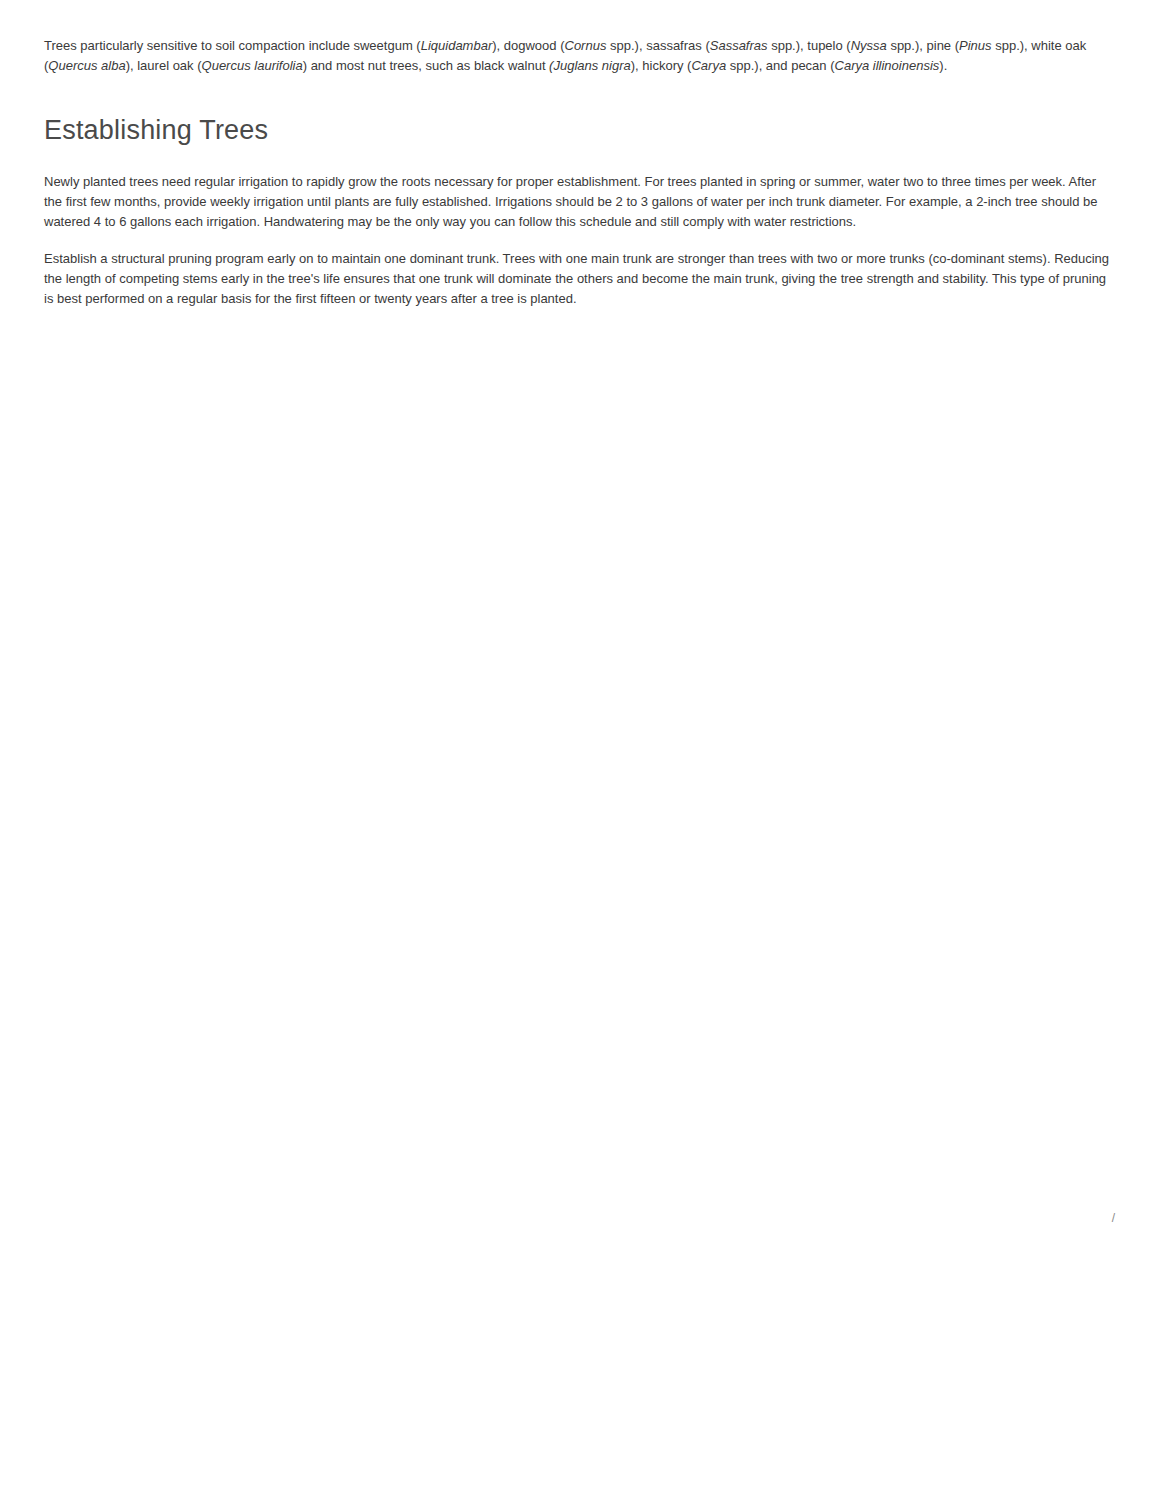Trees particularly sensitive to soil compaction include sweetgum (Liquidambar), dogwood (Cornus spp.), sassafras (Sassafras spp.), tupelo (Nyssa spp.), pine (Pinus spp.), white oak (Quercus alba), laurel oak (Quercus laurifolia) and most nut trees, such as black walnut (Juglans nigra), hickory (Carya spp.), and pecan (Carya illinoinensis).
Establishing Trees
Newly planted trees need regular irrigation to rapidly grow the roots necessary for proper establishment. For trees planted in spring or summer, water two to three times per week. After the first few months, provide weekly irrigation until plants are fully established. Irrigations should be 2 to 3 gallons of water per inch trunk diameter. For example, a 2-inch tree should be watered 4 to 6 gallons each irrigation. Handwatering may be the only way you can follow this schedule and still comply with water restrictions.
Establish a structural pruning program early on to maintain one dominant trunk. Trees with one main trunk are stronger than trees with two or more trunks (co-dominant stems). Reducing the length of competing stems early in the tree's life ensures that one trunk will dominate the others and become the main trunk, giving the tree strength and stability. This type of pruning is best performed on a regular basis for the first fifteen or twenty years after a tree is planted.
/